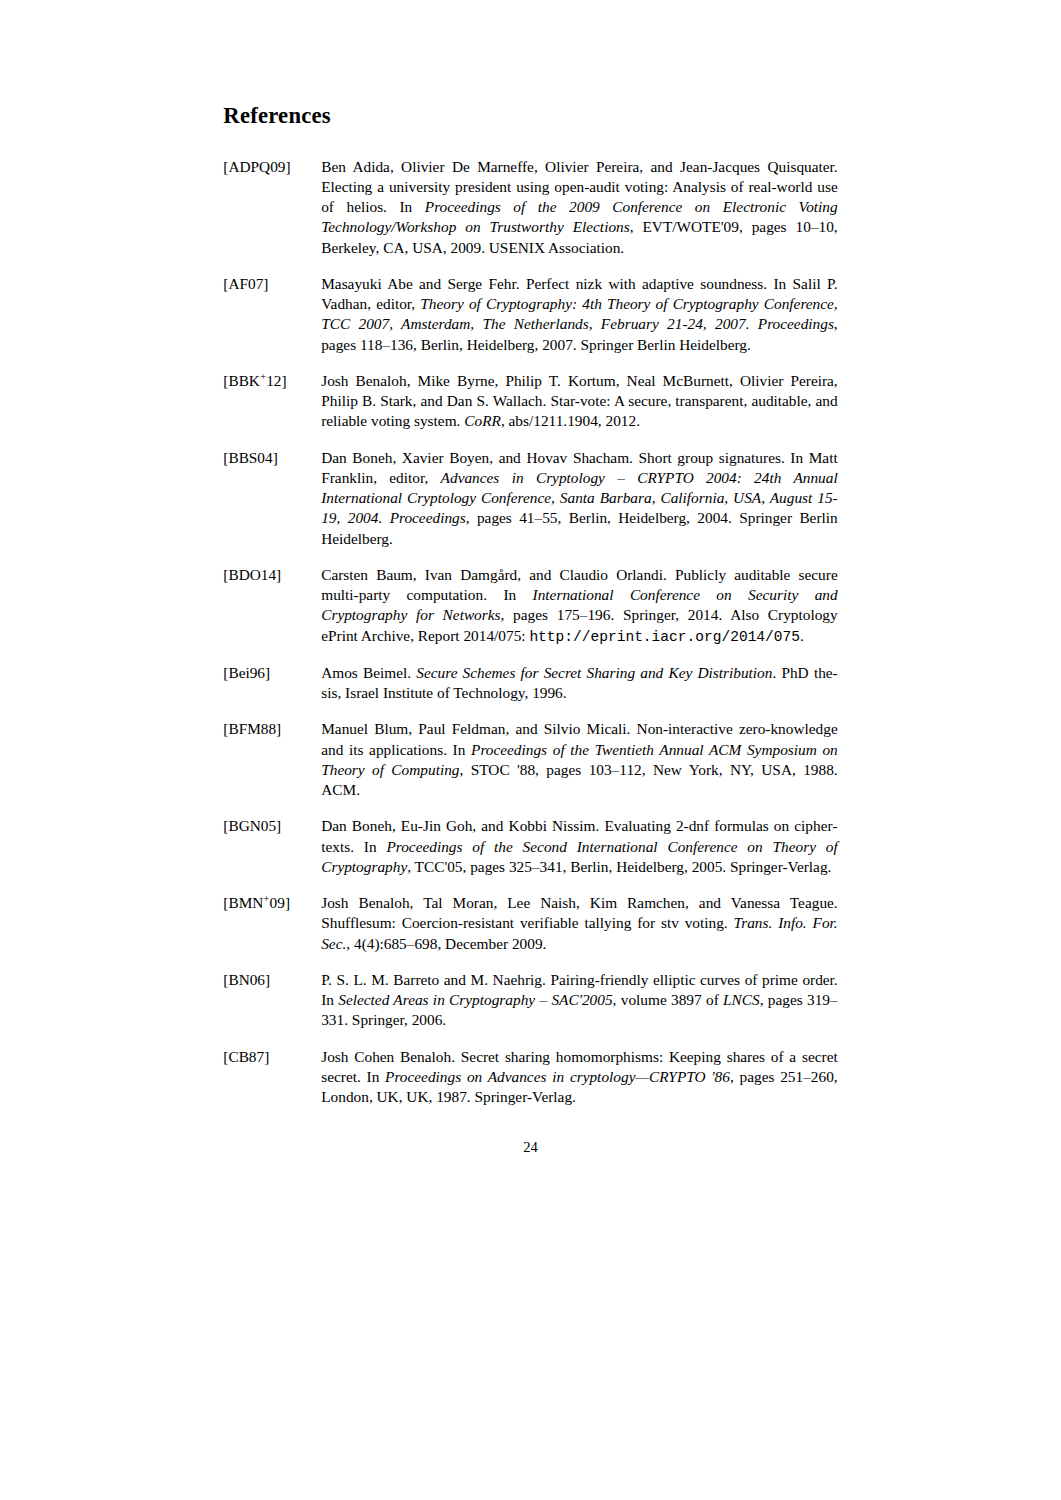References
[ADPQ09]
Ben Adida, Olivier De Marneffe, Olivier Pereira, and Jean-Jacques Quisquater. Electing a university president using open-audit voting: Analysis of real-world use of helios. In Proceedings of the 2009 Conference on Electronic Voting Technology/Workshop on Trustworthy Elections, EVT/WOTE'09, pages 10–10, Berkeley, CA, USA, 2009. USENIX Association.
[AF07]
Masayuki Abe and Serge Fehr. Perfect nizk with adaptive soundness. In Salil P. Vadhan, editor, Theory of Cryptography: 4th Theory of Cryptography Conference, TCC 2007, Amsterdam, The Netherlands, February 21-24, 2007. Proceedings, pages 118–136, Berlin, Heidelberg, 2007. Springer Berlin Heidelberg.
[BBK+12]
Josh Benaloh, Mike Byrne, Philip T. Kortum, Neal McBurnett, Olivier Pereira, Philip B. Stark, and Dan S. Wallach. Star-vote: A secure, transparent, auditable, and reliable voting system. CoRR, abs/1211.1904, 2012.
[BBS04]
Dan Boneh, Xavier Boyen, and Hovav Shacham. Short group signatures. In Matt Franklin, editor, Advances in Cryptology – CRYPTO 2004: 24th Annual International Cryptology Conference, Santa Barbara, California, USA, August 15-19, 2004. Proceedings, pages 41–55, Berlin, Heidelberg, 2004. Springer Berlin Heidelberg.
[BDO14]
Carsten Baum, Ivan Damgård, and Claudio Orlandi. Publicly auditable secure multi-party computation. In International Conference on Security and Cryptography for Networks, pages 175–196. Springer, 2014. Also Cryptology ePrint Archive, Report 2014/075: http://eprint.iacr.org/2014/075.
[Bei96]
Amos Beimel. Secure Schemes for Secret Sharing and Key Distribution. PhD thesis, Israel Institute of Technology, 1996.
[BFM88]
Manuel Blum, Paul Feldman, and Silvio Micali. Non-interactive zero-knowledge and its applications. In Proceedings of the Twentieth Annual ACM Symposium on Theory of Computing, STOC '88, pages 103–112, New York, NY, USA, 1988. ACM.
[BGN05]
Dan Boneh, Eu-Jin Goh, and Kobbi Nissim. Evaluating 2-dnf formulas on ciphertexts. In Proceedings of the Second International Conference on Theory of Cryptography, TCC'05, pages 325–341, Berlin, Heidelberg, 2005. Springer-Verlag.
[BMN+09]
Josh Benaloh, Tal Moran, Lee Naish, Kim Ramchen, and Vanessa Teague. Shufflesum: Coercion-resistant verifiable tallying for stv voting. Trans. Info. For. Sec., 4(4):685–698, December 2009.
[BN06]
P. S. L. M. Barreto and M. Naehrig. Pairing-friendly elliptic curves of prime order. In Selected Areas in Cryptography – SAC'2005, volume 3897 of LNCS, pages 319–331. Springer, 2006.
[CB87]
Josh Cohen Benaloh. Secret sharing homomorphisms: Keeping shares of a secret secret. In Proceedings on Advances in cryptology—CRYPTO '86, pages 251–260, London, UK, UK, 1987. Springer-Verlag.
24